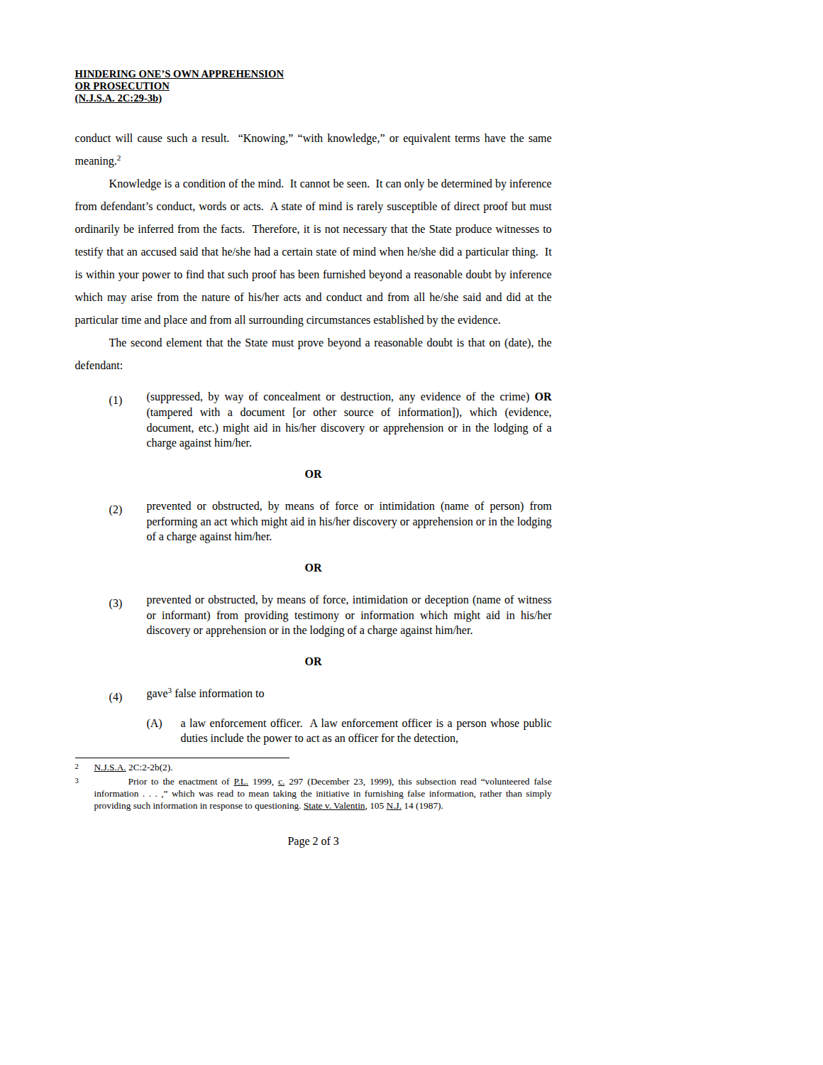HINDERING ONE’S OWN APPREHENSION
OR PROSECUTION
(N.J.S.A. 2C:29-3b)
conduct will cause such a result. “Knowing,” “with knowledge,” or equivalent terms have the same meaning.2
Knowledge is a condition of the mind. It cannot be seen. It can only be determined by inference from defendant’s conduct, words or acts. A state of mind is rarely susceptible of direct proof but must ordinarily be inferred from the facts. Therefore, it is not necessary that the State produce witnesses to testify that an accused said that he/she had a certain state of mind when he/she did a particular thing. It is within your power to find that such proof has been furnished beyond a reasonable doubt by inference which may arise from the nature of his/her acts and conduct and from all he/she said and did at the particular time and place and from all surrounding circumstances established by the evidence.
The second element that the State must prove beyond a reasonable doubt is that on (date), the defendant:
(1)
(suppressed, by way of concealment or destruction, any evidence of the crime) OR (tampered with a document [or other source of information]), which (evidence, document, etc.) might aid in his/her discovery or apprehension or in the lodging of a charge against him/her.
OR
(2)
prevented or obstructed, by means of force or intimidation (name of person) from performing an act which might aid in his/her discovery or apprehension or in the lodging of a charge against him/her.
OR
(3)
prevented or obstructed, by means of force, intimidation or deception (name of witness or informant) from providing testimony or information which might aid in his/her discovery or apprehension or in the lodging of a charge against him/her.
OR
(4)
gave3 false information to
(A)
a law enforcement officer. A law enforcement officer is a person whose public duties include the power to act as an officer for the detection,
2
N.J.S.A. 2C:2-2b(2).
3
Prior to the enactment of P.L. 1999, c. 297 (December 23, 1999), this subsection read “volunteered false information . . . ,” which was read to mean taking the initiative in furnishing false information, rather than simply providing such information in response to questioning. State v. Valentin, 105 N.J. 14 (1987).
Page 2 of 3